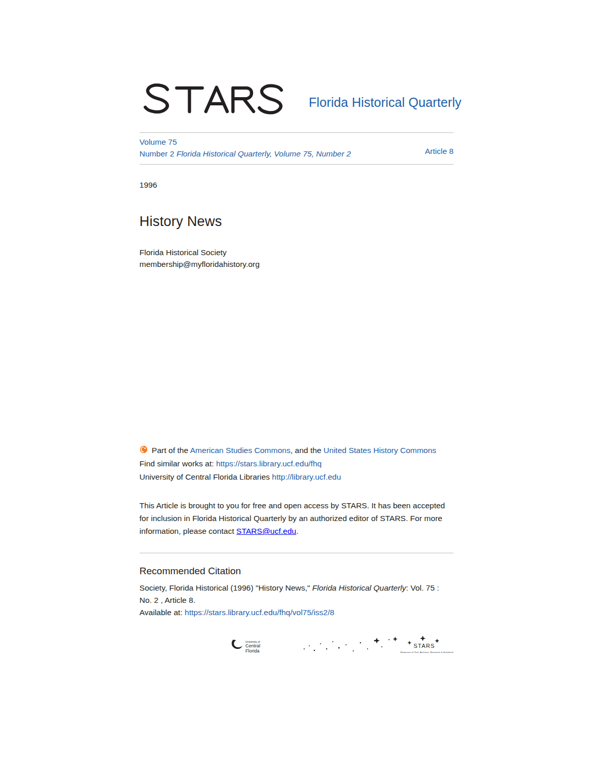STARS
Florida Historical Quarterly
Volume 75 Number 2 Florida Historical Quarterly, Volume 75, Number 2
Article 8
1996
History News
Florida Historical Society membership@myfloridahistory.org
Part of the American Studies Commons, and the United States History Commons
Find similar works at: https://stars.library.ucf.edu/fhq
University of Central Florida Libraries http://library.ucf.edu
This Article is brought to you for free and open access by STARS. It has been accepted for inclusion in Florida Historical Quarterly by an authorized editor of STARS. For more information, please contact STARS@ucf.edu.
Recommended Citation
Society, Florida Historical (1996) "History News," Florida Historical Quarterly: Vol. 75 : No. 2 , Article 8.
Available at: https://stars.library.ucf.edu/fhq/vol75/iss2/8
University of Central Florida
STARS Showcase of Text, Archives, Research & Scholarship